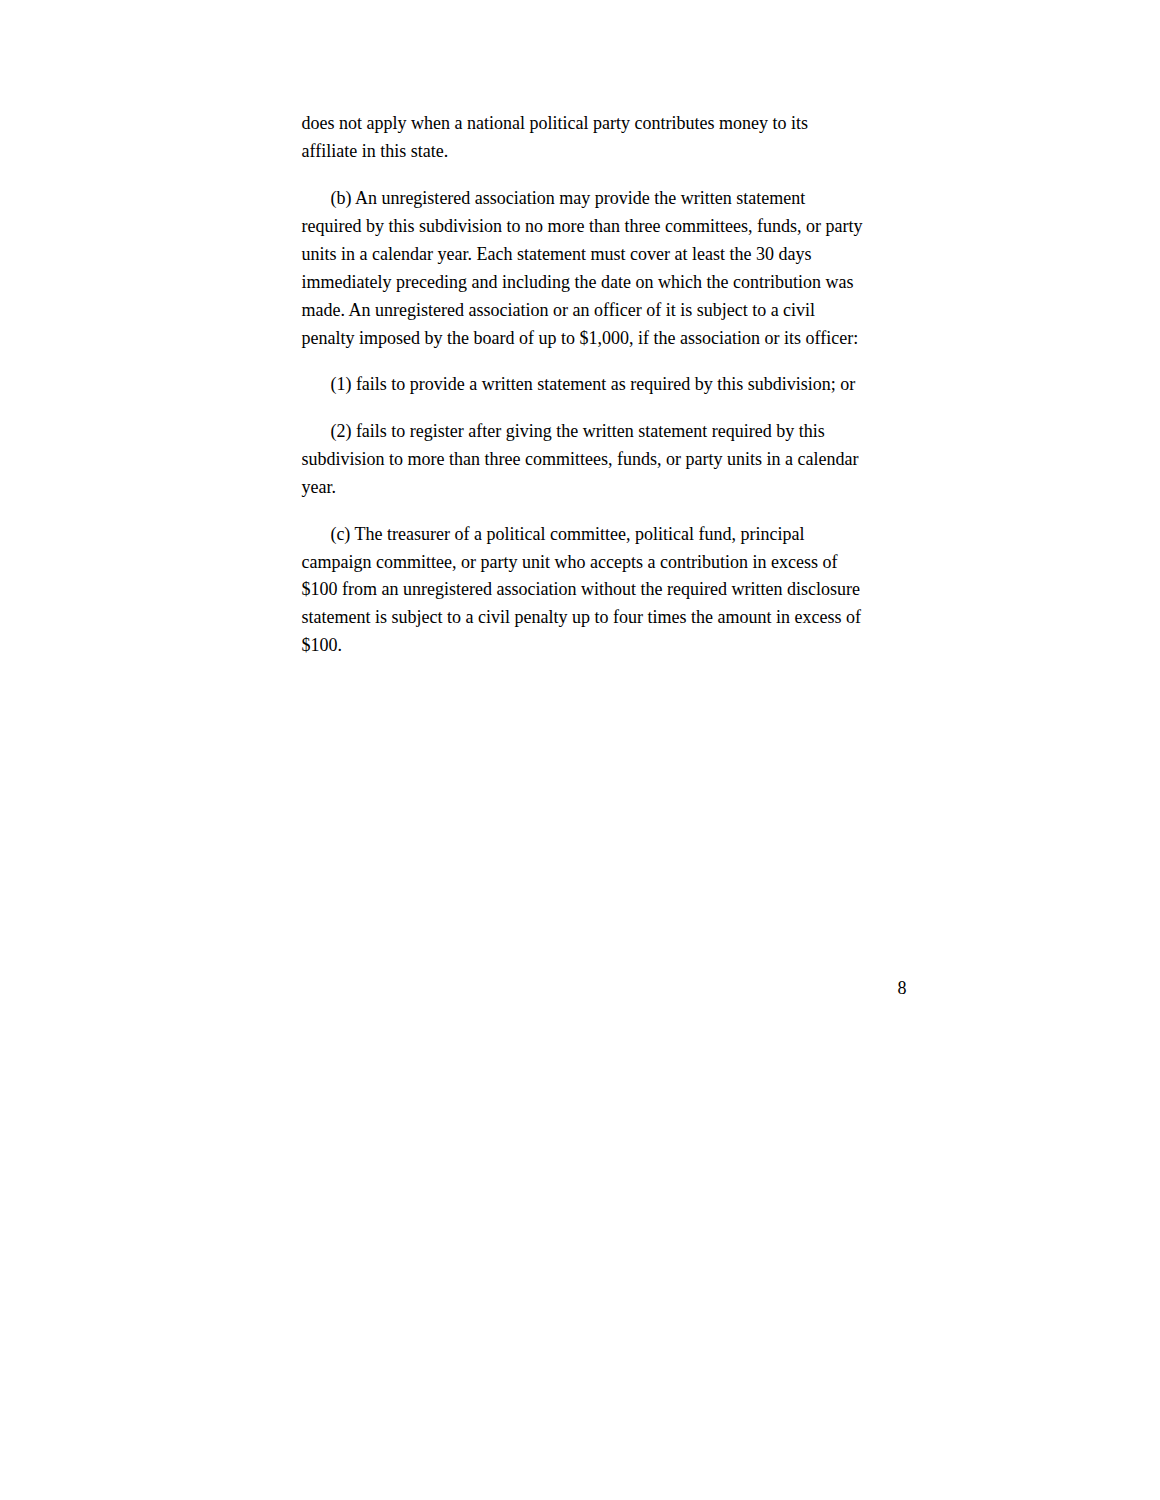does not apply when a national political party contributes money to its affiliate in this state.
(b) An unregistered association may provide the written statement required by this subdivision to no more than three committees, funds, or party units in a calendar year. Each statement must cover at least the 30 days immediately preceding and including the date on which the contribution was made. An unregistered association or an officer of it is subject to a civil penalty imposed by the board of up to $1,000, if the association or its officer:
(1) fails to provide a written statement as required by this subdivision; or
(2) fails to register after giving the written statement required by this subdivision to more than three committees, funds, or party units in a calendar year.
(c) The treasurer of a political committee, political fund, principal campaign committee, or party unit who accepts a contribution in excess of $100 from an unregistered association without the required written disclosure statement is subject to a civil penalty up to four times the amount in excess of $100.
8